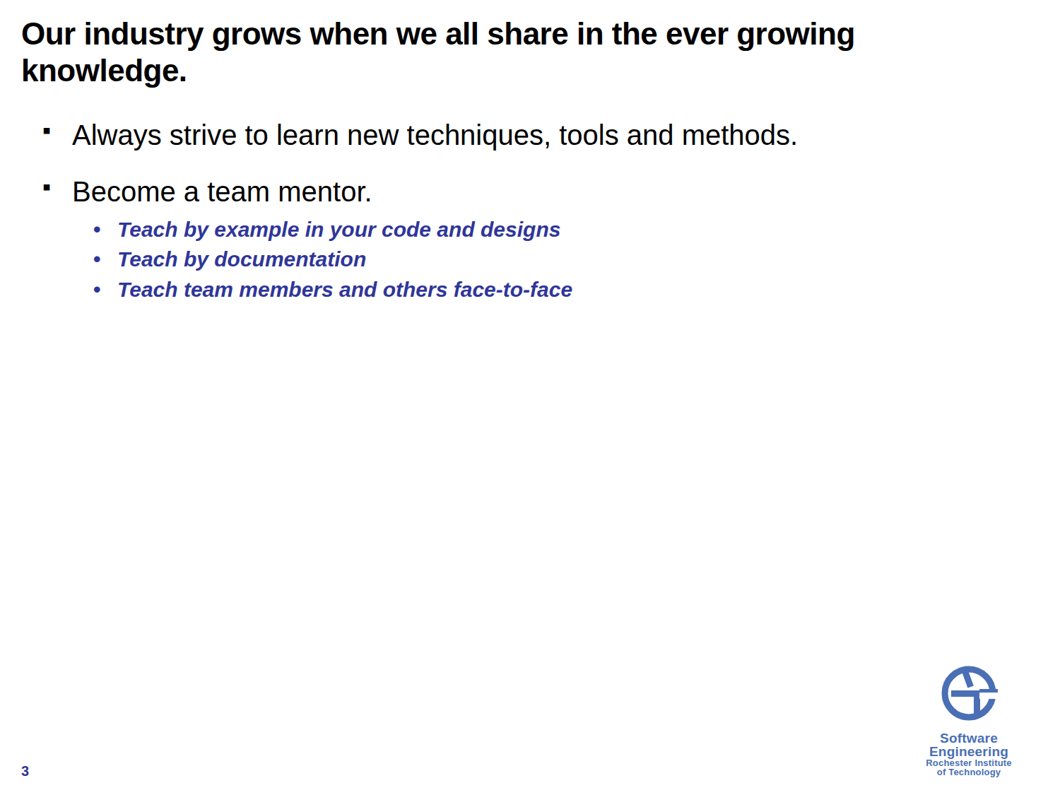Our industry grows when we all share in the ever growing knowledge.
Always strive to learn new techniques, tools and methods.
Become a team mentor.
Teach by example in your code and designs
Teach by documentation
Teach team members and others face-to-face
3
Software Engineering
Rochester Institute
of Technology